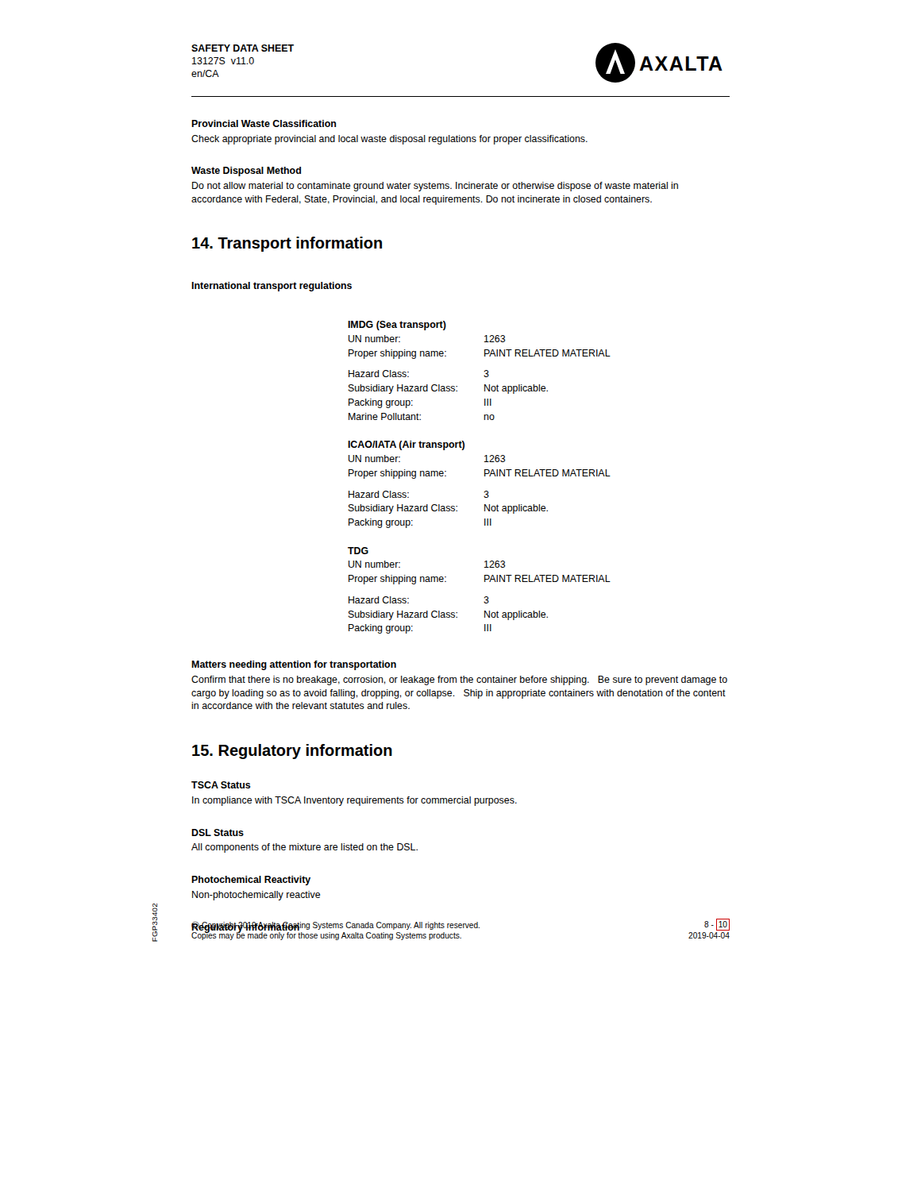SAFETY DATA SHEET
13127S v11.0
en/CA
AXALTA
Provincial Waste Classification
Check appropriate provincial and local waste disposal regulations for proper classifications.
Waste Disposal Method
Do not allow material to contaminate ground water systems. Incinerate or otherwise dispose of waste material in accordance with Federal, State, Provincial, and local requirements. Do not incinerate in closed containers.
14. Transport information
International transport regulations
IMDG (Sea transport)
| UN number: | 1263 |
| Proper shipping name: | PAINT RELATED MATERIAL |
| Hazard Class: | 3 |
| Subsidiary Hazard Class: | Not applicable. |
| Packing group: | III |
| Marine Pollutant: | no |
ICAO/IATA (Air transport)
| UN number: | 1263 |
| Proper shipping name: | PAINT RELATED MATERIAL |
| Hazard Class: | 3 |
| Subsidiary Hazard Class: | Not applicable. |
| Packing group: | III |
TDG
| UN number: | 1263 |
| Proper shipping name: | PAINT RELATED MATERIAL |
| Hazard Class: | 3 |
| Subsidiary Hazard Class: | Not applicable. |
| Packing group: | III |
Matters needing attention for transportation
Confirm that there is no breakage, corrosion, or leakage from the container before shipping. Be sure to prevent damage to cargo by loading so as to avoid falling, dropping, or collapse. Ship in appropriate containers with denotation of the content in accordance with the relevant statutes and rules.
15. Regulatory information
TSCA Status
In compliance with TSCA Inventory requirements for commercial purposes.
DSL Status
All components of the mixture are listed on the DSL.
Photochemical Reactivity
Non-photochemically reactive
Regulatory information
ⓒ Copyright 2019 Axalta Coating Systems Canada Company. All rights reserved.
Copies may be made only for those using Axalta Coating Systems products.
8 - 10
2019-04-04
FGP33402